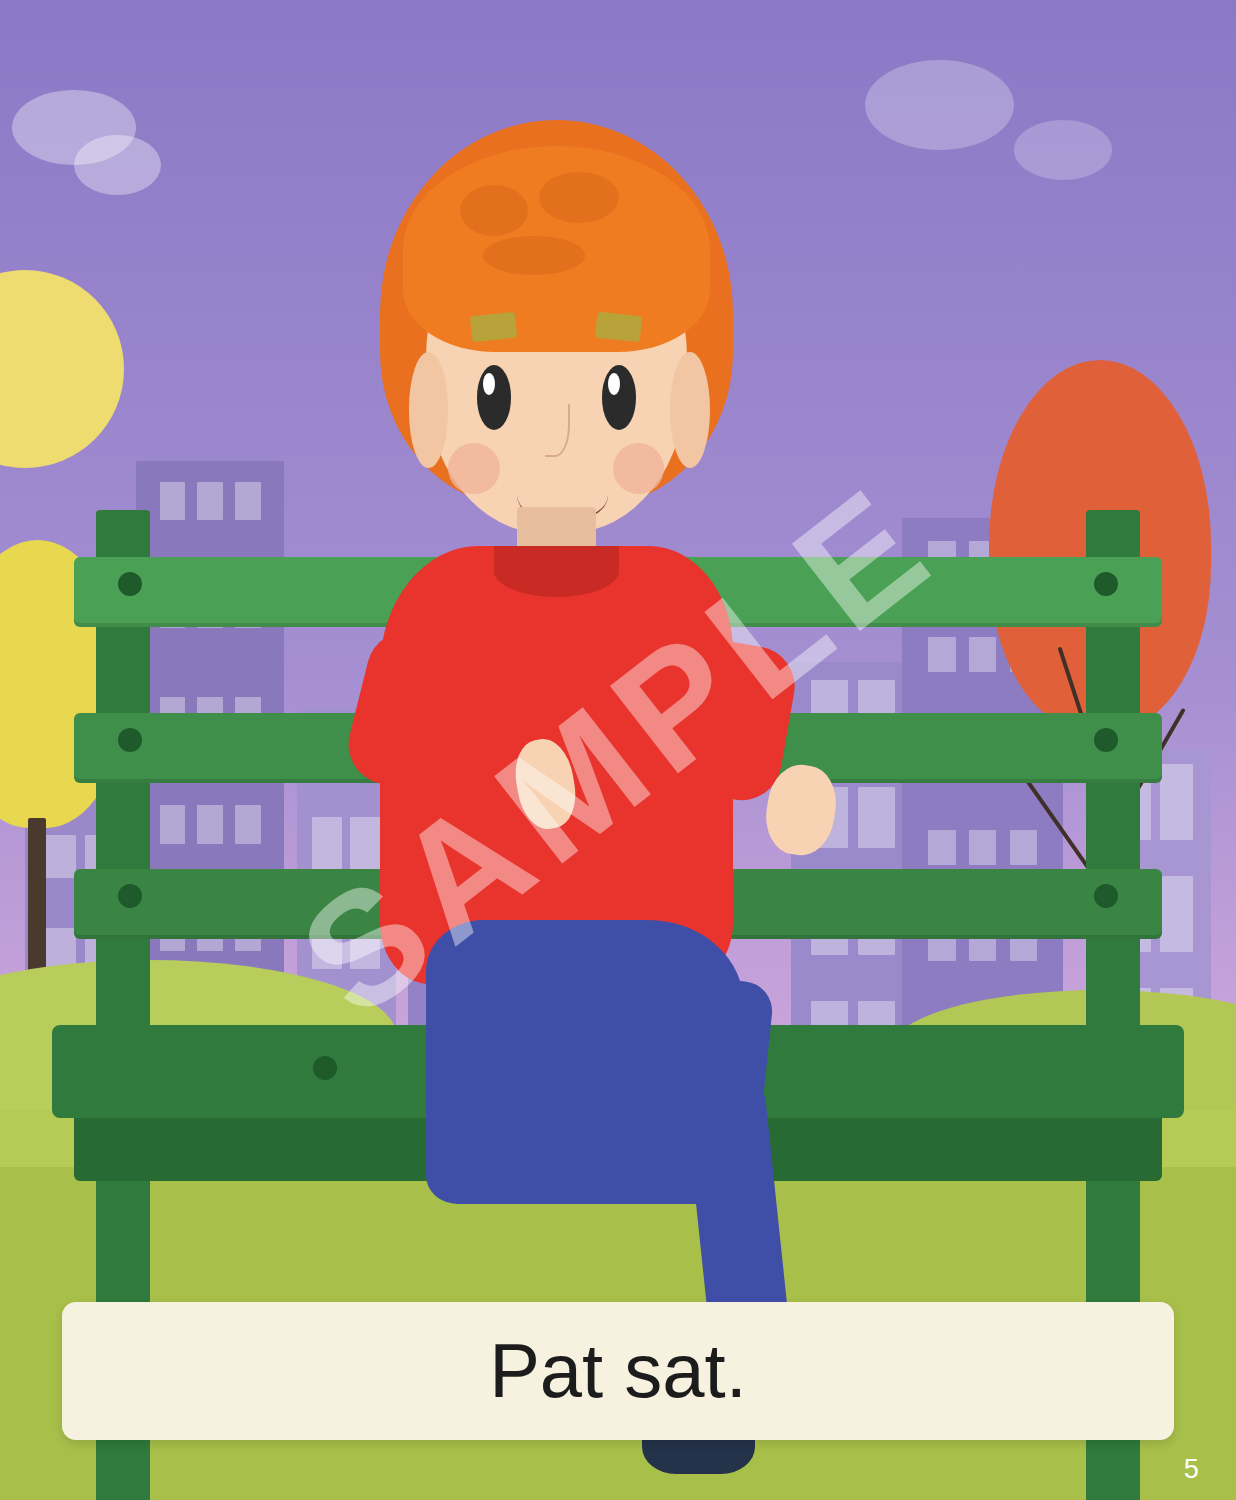SAMPLE
Pat sat.
5